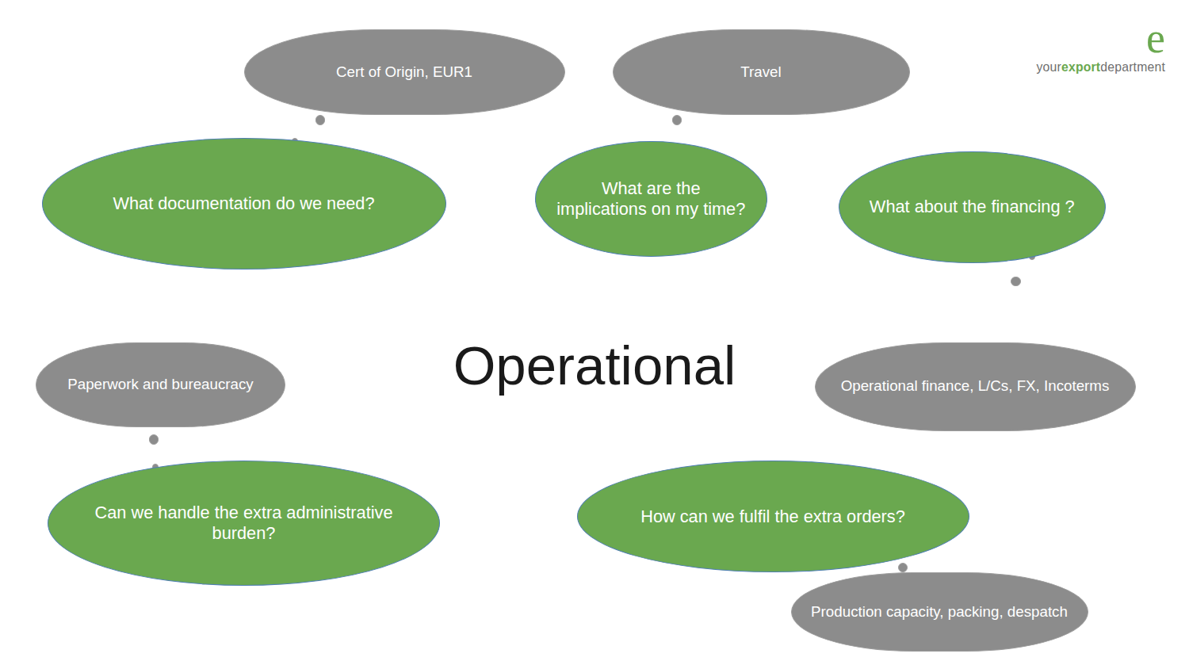e your export department
Operational
Cert of Origin, EUR1
Travel
Paperwork and bureaucracy
Operational finance, L/Cs, FX, Incoterms
Production capacity, packing, despatch
What documentation do we need?
What are the implications on my time?
What about the financing ?
Can we handle the extra administrative burden?
How can we fulfil the extra orders?